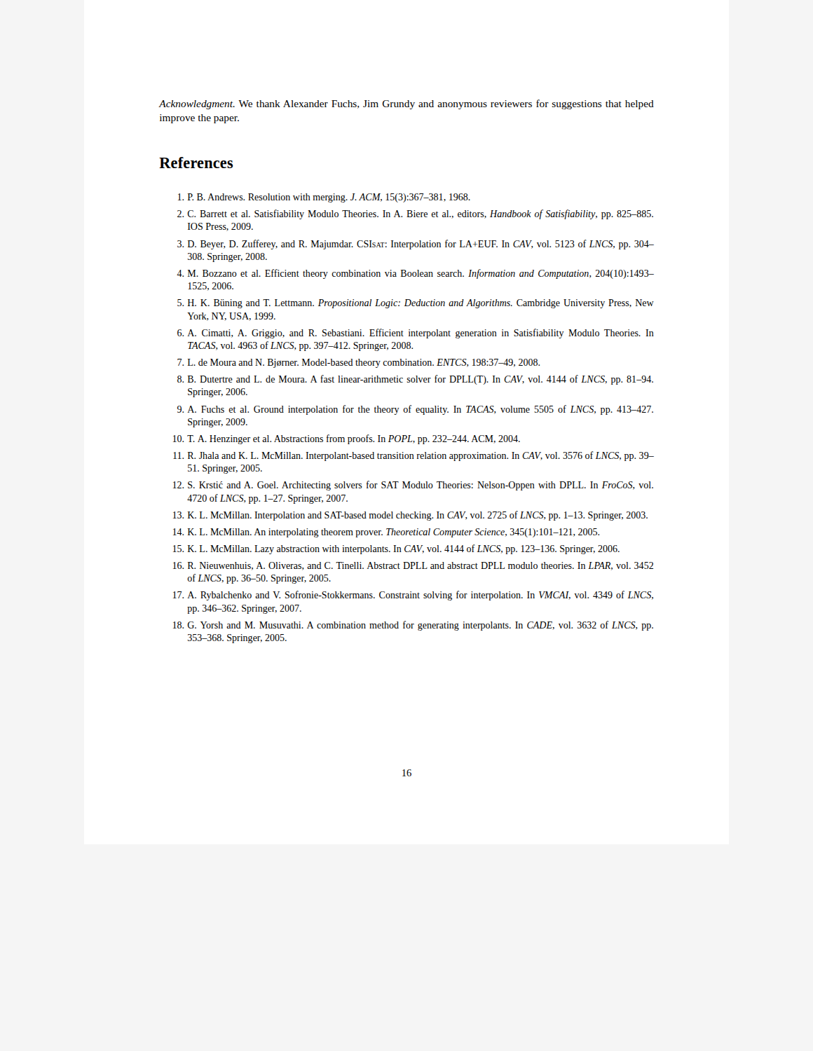Acknowledgment. We thank Alexander Fuchs, Jim Grundy and anonymous reviewers for suggestions that helped improve the paper.
References
P. B. Andrews. Resolution with merging. J. ACM, 15(3):367–381, 1968.
C. Barrett et al. Satisfiability Modulo Theories. In A. Biere et al., editors, Handbook of Satisfiability, pp. 825–885. IOS Press, 2009.
D. Beyer, D. Zufferey, and R. Majumdar. CSIsat: Interpolation for LA+EUF. In CAV, vol. 5123 of LNCS, pp. 304–308. Springer, 2008.
M. Bozzano et al. Efficient theory combination via Boolean search. Information and Computation, 204(10):1493–1525, 2006.
H. K. Büning and T. Lettmann. Propositional Logic: Deduction and Algorithms. Cambridge University Press, New York, NY, USA, 1999.
A. Cimatti, A. Griggio, and R. Sebastiani. Efficient interpolant generation in Satisfiability Modulo Theories. In TACAS, vol. 4963 of LNCS, pp. 397–412. Springer, 2008.
L. de Moura and N. Bjørner. Model-based theory combination. ENTCS, 198:37–49, 2008.
B. Dutertre and L. de Moura. A fast linear-arithmetic solver for DPLL(T). In CAV, vol. 4144 of LNCS, pp. 81–94. Springer, 2006.
A. Fuchs et al. Ground interpolation for the theory of equality. In TACAS, volume 5505 of LNCS, pp. 413–427. Springer, 2009.
T. A. Henzinger et al. Abstractions from proofs. In POPL, pp. 232–244. ACM, 2004.
R. Jhala and K. L. McMillan. Interpolant-based transition relation approximation. In CAV, vol. 3576 of LNCS, pp. 39–51. Springer, 2005.
S. Krstić and A. Goel. Architecting solvers for SAT Modulo Theories: Nelson-Oppen with DPLL. In FroCoS, vol. 4720 of LNCS, pp. 1–27. Springer, 2007.
K. L. McMillan. Interpolation and SAT-based model checking. In CAV, vol. 2725 of LNCS, pp. 1–13. Springer, 2003.
K. L. McMillan. An interpolating theorem prover. Theoretical Computer Science, 345(1):101–121, 2005.
K. L. McMillan. Lazy abstraction with interpolants. In CAV, vol. 4144 of LNCS, pp. 123–136. Springer, 2006.
R. Nieuwenhuis, A. Oliveras, and C. Tinelli. Abstract DPLL and abstract DPLL modulo theories. In LPAR, vol. 3452 of LNCS, pp. 36–50. Springer, 2005.
A. Rybalchenko and V. Sofronie-Stokkermans. Constraint solving for interpolation. In VMCAI, vol. 4349 of LNCS, pp. 346–362. Springer, 2007.
G. Yorsh and M. Musuvathi. A combination method for generating interpolants. In CADE, vol. 3632 of LNCS, pp. 353–368. Springer, 2005.
16